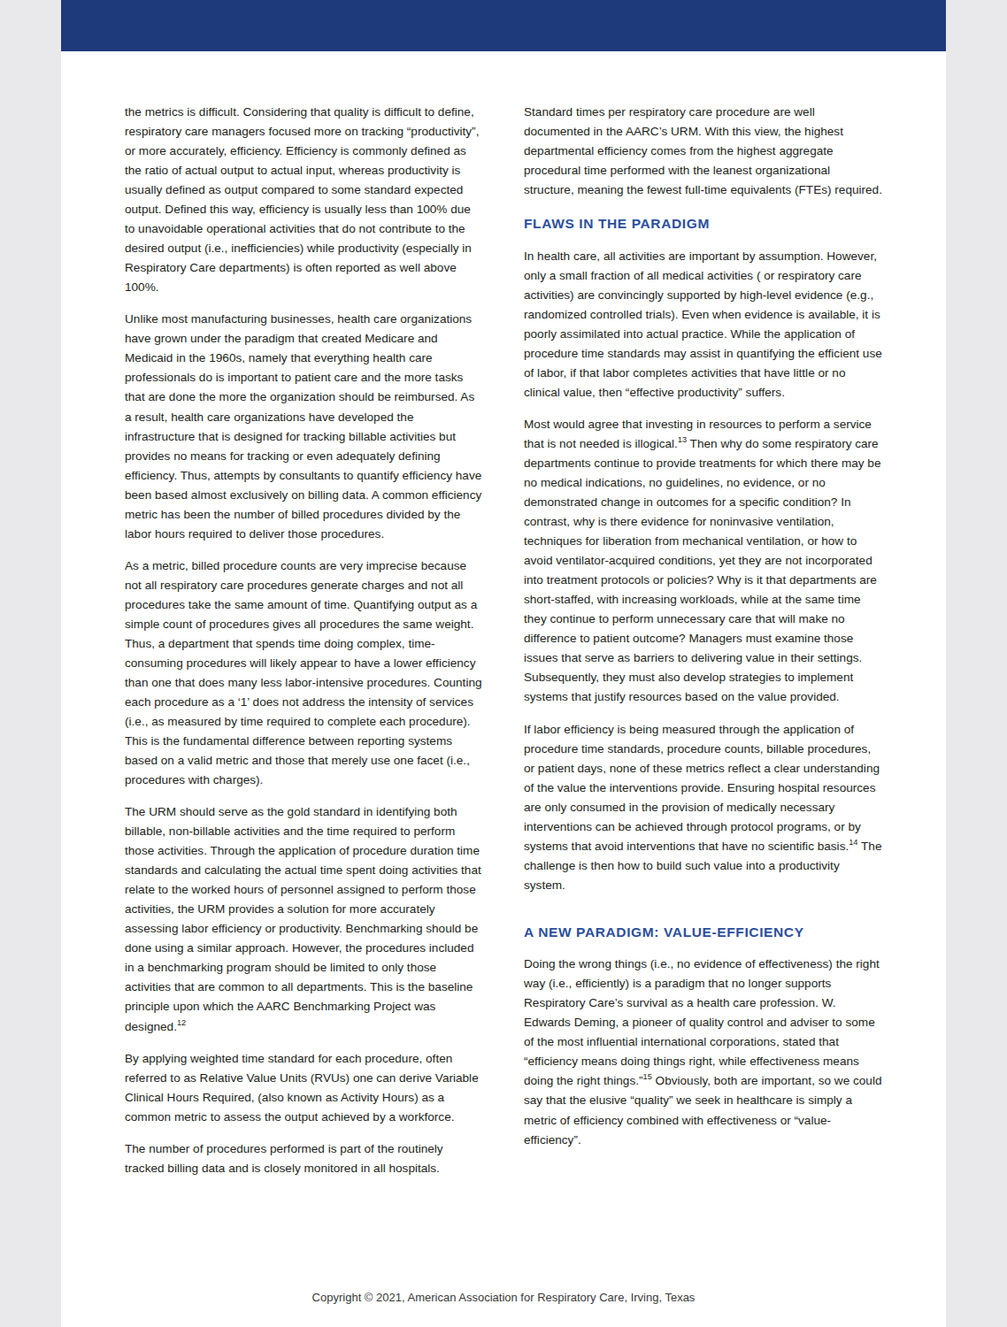the metrics is difficult. Considering that quality is difficult to define, respiratory care managers focused more on tracking “productivity”, or more accurately, efficiency. Efficiency is commonly defined as the ratio of actual output to actual input, whereas productivity is usually defined as output compared to some standard expected output. Defined this way, efficiency is usually less than 100% due to unavoidable operational activities that do not contribute to the desired output (i.e., inefficiencies) while productivity (especially in Respiratory Care departments) is often reported as well above 100%.
Unlike most manufacturing businesses, health care organizations have grown under the paradigm that created Medicare and Medicaid in the 1960s, namely that everything health care professionals do is important to patient care and the more tasks that are done the more the organization should be reimbursed. As a result, health care organizations have developed the infrastructure that is designed for tracking billable activities but provides no means for tracking or even adequately defining efficiency. Thus, attempts by consultants to quantify efficiency have been based almost exclusively on billing data. A common efficiency metric has been the number of billed procedures divided by the labor hours required to deliver those procedures.
As a metric, billed procedure counts are very imprecise because not all respiratory care procedures generate charges and not all procedures take the same amount of time. Quantifying output as a simple count of procedures gives all procedures the same weight. Thus, a department that spends time doing complex, time-consuming procedures will likely appear to have a lower efficiency than one that does many less labor-intensive procedures. Counting each procedure as a ‘1’ does not address the intensity of services (i.e., as measured by time required to complete each procedure). This is the fundamental difference between reporting systems based on a valid metric and those that merely use one facet (i.e., procedures with charges).
The URM should serve as the gold standard in identifying both billable, non-billable activities and the time required to perform those activities. Through the application of procedure duration time standards and calculating the actual time spent doing activities that relate to the worked hours of personnel assigned to perform those activities, the URM provides a solution for more accurately assessing labor efficiency or productivity. Benchmarking should be done using a similar approach. However, the procedures included in a benchmarking program should be limited to only those activities that are common to all departments. This is the baseline principle upon which the AARC Benchmarking Project was designed.12
By applying weighted time standard for each procedure, often referred to as Relative Value Units (RVUs) one can derive Variable Clinical Hours Required, (also known as Activity Hours) as a common metric to assess the output achieved by a workforce.
The number of procedures performed is part of the routinely tracked billing data and is closely monitored in all hospitals. Standard times per respiratory care procedure are well documented in the AARC’s URM. With this view, the highest departmental efficiency comes from the highest aggregate procedural time performed with the leanest organizational structure, meaning the fewest full-time equivalents (FTEs) required.
Flaws in the Paradigm
In health care, all activities are important by assumption. However, only a small fraction of all medical activities ( or respiratory care activities) are convincingly supported by high-level evidence (e.g., randomized controlled trials). Even when evidence is available, it is poorly assimilated into actual practice. While the application of procedure time standards may assist in quantifying the efficient use of labor, if that labor completes activities that have little or no clinical value, then “effective productivity” suffers.
Most would agree that investing in resources to perform a service that is not needed is illogical.13 Then why do some respiratory care departments continue to provide treatments for which there may be no medical indications, no guidelines, no evidence, or no demonstrated change in outcomes for a specific condition? In contrast, why is there evidence for noninvasive ventilation, techniques for liberation from mechanical ventilation, or how to avoid ventilator-acquired conditions, yet they are not incorporated into treatment protocols or policies? Why is it that departments are short-staffed, with increasing workloads, while at the same time they continue to perform unnecessary care that will make no difference to patient outcome? Managers must examine those issues that serve as barriers to delivering value in their settings. Subsequently, they must also develop strategies to implement systems that justify resources based on the value provided.
If labor efficiency is being measured through the application of procedure time standards, procedure counts, billable procedures, or patient days, none of these metrics reflect a clear understanding of the value the interventions provide. Ensuring hospital resources are only consumed in the provision of medically necessary interventions can be achieved through protocol programs, or by systems that avoid interventions that have no scientific basis.14 The challenge is then how to build such value into a productivity system.
A New Paradigm: Value-Efficiency
Doing the wrong things (i.e., no evidence of effectiveness) the right way (i.e., efficiently) is a paradigm that no longer supports Respiratory Care’s survival as a health care profession. W. Edwards Deming, a pioneer of quality control and adviser to some of the most influential international corporations, stated that “efficiency means doing things right, while effectiveness means doing the right things.”15 Obviously, both are important, so we could say that the elusive “quality” we seek in healthcare is simply a metric of efficiency combined with effectiveness or “value-efficiency”.
Copyright © 2021, American Association for Respiratory Care, Irving, Texas